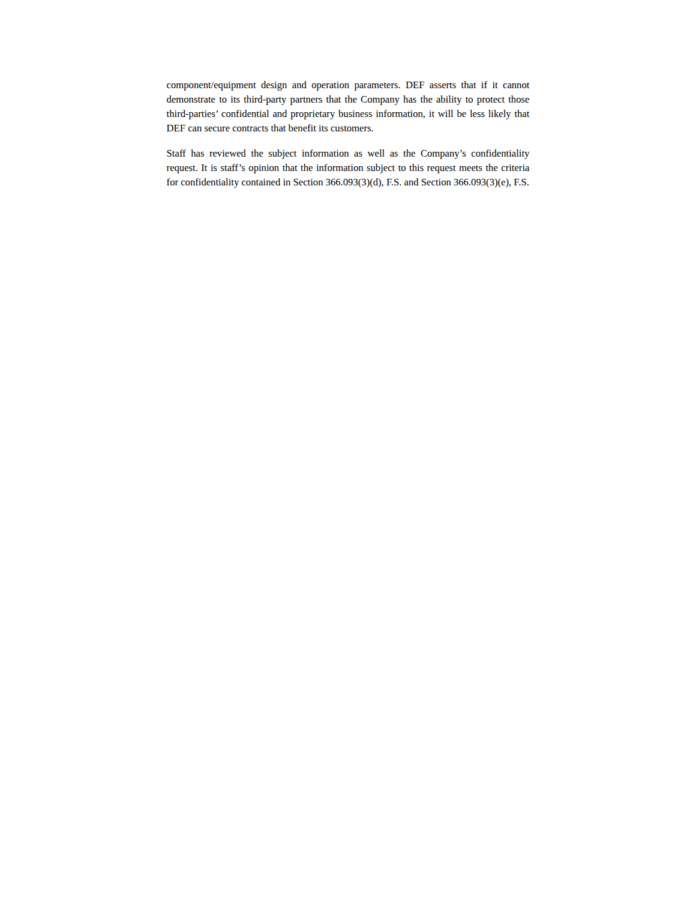component/equipment design and operation parameters. DEF asserts that if it cannot demonstrate to its third-party partners that the Company has the ability to protect those third-parties’ confidential and proprietary business information, it will be less likely that DEF can secure contracts that benefit its customers.
Staff has reviewed the subject information as well as the Company’s confidentiality request. It is staff’s opinion that the information subject to this request meets the criteria for confidentiality contained in Section 366.093(3)(d), F.S. and Section 366.093(3)(e), F.S.